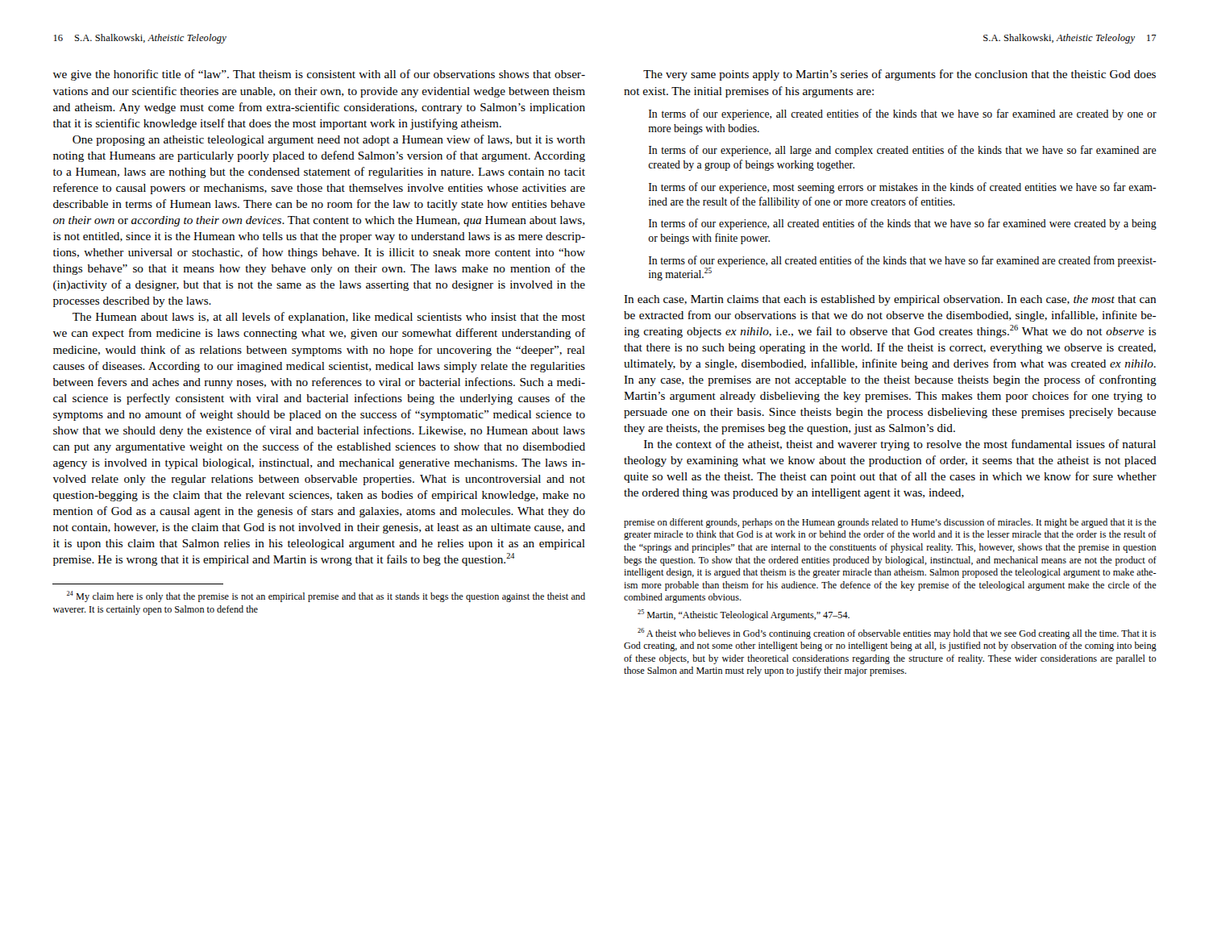16 S.A. Shalkowski, Atheistic Teleology
we give the honorific title of “law”. That theism is consistent with all of our observations shows that observations and our scientific theories are unable, on their own, to provide any evidential wedge between theism and atheism. Any wedge must come from extra-scientific considerations, contrary to Salmon’s implication that it is scientific knowledge itself that does the most important work in justifying atheism.
One proposing an atheistic teleological argument need not adopt a Humean view of laws, but it is worth noting that Humeans are particularly poorly placed to defend Salmon’s version of that argument. According to a Humean, laws are nothing but the condensed statement of regularities in nature. Laws contain no tacit reference to causal powers or mechanisms, save those that themselves involve entities whose activities are describable in terms of Humean laws. There can be no room for the law to tacitly state how entities behave on their own or according to their own devices. That content to which the Humean, qua Humean about laws, is not entitled, since it is the Humean who tells us that the proper way to understand laws is as mere descriptions, whether universal or stochastic, of how things behave. It is illicit to sneak more content into “how things behave” so that it means how they behave only on their own. The laws make no mention of the (in)activity of a designer, but that is not the same as the laws asserting that no designer is involved in the processes described by the laws.
The Humean about laws is, at all levels of explanation, like medical scientists who insist that the most we can expect from medicine is laws connecting what we, given our somewhat different understanding of medicine, would think of as relations between symptoms with no hope for uncovering the “deeper”, real causes of diseases. According to our imagined medical scientist, medical laws simply relate the regularities between fevers and aches and runny noses, with no references to viral or bacterial infections. Such a medical science is perfectly consistent with viral and bacterial infections being the underlying causes of the symptoms and no amount of weight should be placed on the success of “symptomatic” medical science to show that we should deny the existence of viral and bacterial infections. Likewise, no Humean about laws can put any argumentative weight on the success of the established sciences to show that no disembodied agency is involved in typical biological, instinctual, and mechanical generative mechanisms. The laws involved relate only the regular relations between observable properties. What is uncontroversial and not question-begging is the claim that the relevant sciences, taken as bodies of empirical knowledge, make no mention of God as a causal agent in the genesis of stars and galaxies, atoms and molecules. What they do not contain, however, is the claim that God is not involved in their genesis, at least as an ultimate cause, and it is upon this claim that Salmon relies in his teleological argument and he relies upon it as an empirical premise. He is wrong that it is empirical and Martin is wrong that it fails to beg the question.24
24 My claim here is only that the premise is not an empirical premise and that as it stands it begs the question against the theist and waverer. It is certainly open to Salmon to defend the
S.A. Shalkowski, Atheistic Teleology 17
The very same points apply to Martin’s series of arguments for the conclusion that the theistic God does not exist. The initial premises of his arguments are:
In terms of our experience, all created entities of the kinds that we have so far examined are created by one or more beings with bodies.
In terms of our experience, all large and complex created entities of the kinds that we have so far examined are created by a group of beings working together.
In terms of our experience, most seeming errors or mistakes in the kinds of created entities we have so far examined are the result of the fallibility of one or more creators of entities.
In terms of our experience, all created entities of the kinds that we have so far examined were created by a being or beings with finite power.
In terms of our experience, all created entities of the kinds that we have so far examined are created from preexisting material.25
In each case, Martin claims that each is established by empirical observation. In each case, the most that can be extracted from our observations is that we do not observe the disembodied, single, infallible, infinite being creating objects ex nihilo, i.e., we fail to observe that God creates things.26 What we do not observe is that there is no such being operating in the world. If the theist is correct, everything we observe is created, ultimately, by a single, disembodied, infallible, infinite being and derives from what was created ex nihilo. In any case, the premises are not acceptable to the theist because theists begin the process of confronting Martin’s argument already disbelieving the key premises. This makes them poor choices for one trying to persuade one on their basis. Since theists begin the process disbelieving these premises precisely because they are theists, the premises beg the question, just as Salmon’s did.
In the context of the atheist, theist and waverer trying to resolve the most fundamental issues of natural theology by examining what we know about the production of order, it seems that the atheist is not placed quite so well as the theist. The theist can point out that of all the cases in which we know for sure whether the ordered thing was produced by an intelligent agent it was, indeed,
premise on different grounds, perhaps on the Humean grounds related to Hume’s discussion of miracles. It might be argued that it is the greater miracle to think that God is at work in or behind the order of the world and it is the lesser miracle that the order is the result of the “springs and principles” that are internal to the constituents of physical reality. This, however, shows that the premise in question begs the question. To show that the ordered entities produced by biological, instinctual, and mechanical means are not the product of intelligent design, it is argued that theism is the greater miracle than atheism. Salmon proposed the teleological argument to make atheism more probable than theism for his audience. The defence of the key premise of the teleological argument make the circle of the combined arguments obvious.
25 Martin, “Atheistic Teleological Arguments,” 47–54.
26 A theist who believes in God’s continuing creation of observable entities may hold that we see God creating all the time. That it is God creating, and not some other intelligent being or no intelligent being at all, is justified not by observation of the coming into being of these objects, but by wider theoretical considerations regarding the structure of reality. These wider considerations are parallel to those Salmon and Martin must rely upon to justify their major premises.